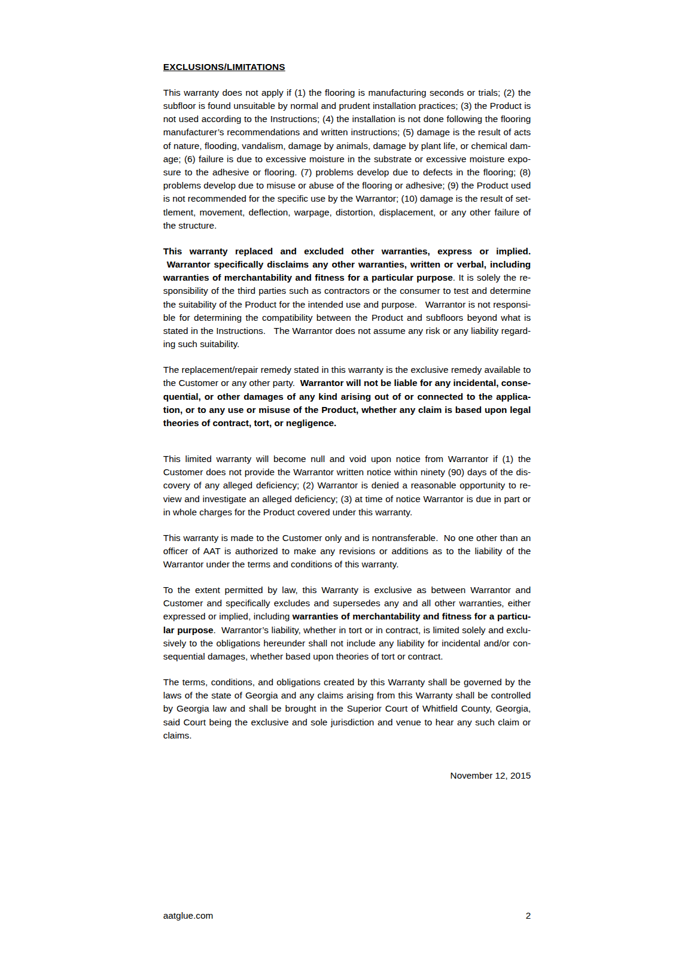EXCLUSIONS/LIMITATIONS
This warranty does not apply if (1) the flooring is manufacturing seconds or trials; (2) the subfloor is found unsuitable by normal and prudent installation practices; (3) the Product is not used according to the Instructions; (4) the installation is not done following the flooring manufacturer’s recommendations and written instructions; (5) damage is the result of acts of nature, flooding, vandalism, damage by animals, damage by plant life, or chemical damage; (6) failure is due to excessive moisture in the substrate or excessive moisture exposure to the adhesive or flooring. (7) problems develop due to defects in the flooring; (8) problems develop due to misuse or abuse of the flooring or adhesive; (9) the Product used is not recommended for the specific use by the Warrantor; (10) damage is the result of settlement, movement, deflection, warpage, distortion, displacement, or any other failure of the structure.
This warranty replaced and excluded other warranties, express or implied. Warrantor specifically disclaims any other warranties, written or verbal, including warranties of merchantability and fitness for a particular purpose. It is solely the responsibility of the third parties such as contractors or the consumer to test and determine the suitability of the Product for the intended use and purpose. Warrantor is not responsible for determining the compatibility between the Product and subfloors beyond what is stated in the Instructions. The Warrantor does not assume any risk or any liability regarding such suitability.
The replacement/repair remedy stated in this warranty is the exclusive remedy available to the Customer or any other party. Warrantor will not be liable for any incidental, consequential, or other damages of any kind arising out of or connected to the application, or to any use or misuse of the Product, whether any claim is based upon legal theories of contract, tort, or negligence.
This limited warranty will become null and void upon notice from Warrantor if (1) the Customer does not provide the Warrantor written notice within ninety (90) days of the discovery of any alleged deficiency; (2) Warrantor is denied a reasonable opportunity to review and investigate an alleged deficiency; (3) at time of notice Warrantor is due in part or in whole charges for the Product covered under this warranty.
This warranty is made to the Customer only and is nontransferable. No one other than an officer of AAT is authorized to make any revisions or additions as to the liability of the Warrantor under the terms and conditions of this warranty.
To the extent permitted by law, this Warranty is exclusive as between Warrantor and Customer and specifically excludes and supersedes any and all other warranties, either expressed or implied, including warranties of merchantability and fitness for a particular purpose. Warrantor’s liability, whether in tort or in contract, is limited solely and exclusively to the obligations hereunder shall not include any liability for incidental and/or consequential damages, whether based upon theories of tort or contract.
The terms, conditions, and obligations created by this Warranty shall be governed by the laws of the state of Georgia and any claims arising from this Warranty shall be controlled by Georgia law and shall be brought in the Superior Court of Whitfield County, Georgia, said Court being the exclusive and sole jurisdiction and venue to hear any such claim or claims.
November 12, 2015
aatglue.com
2